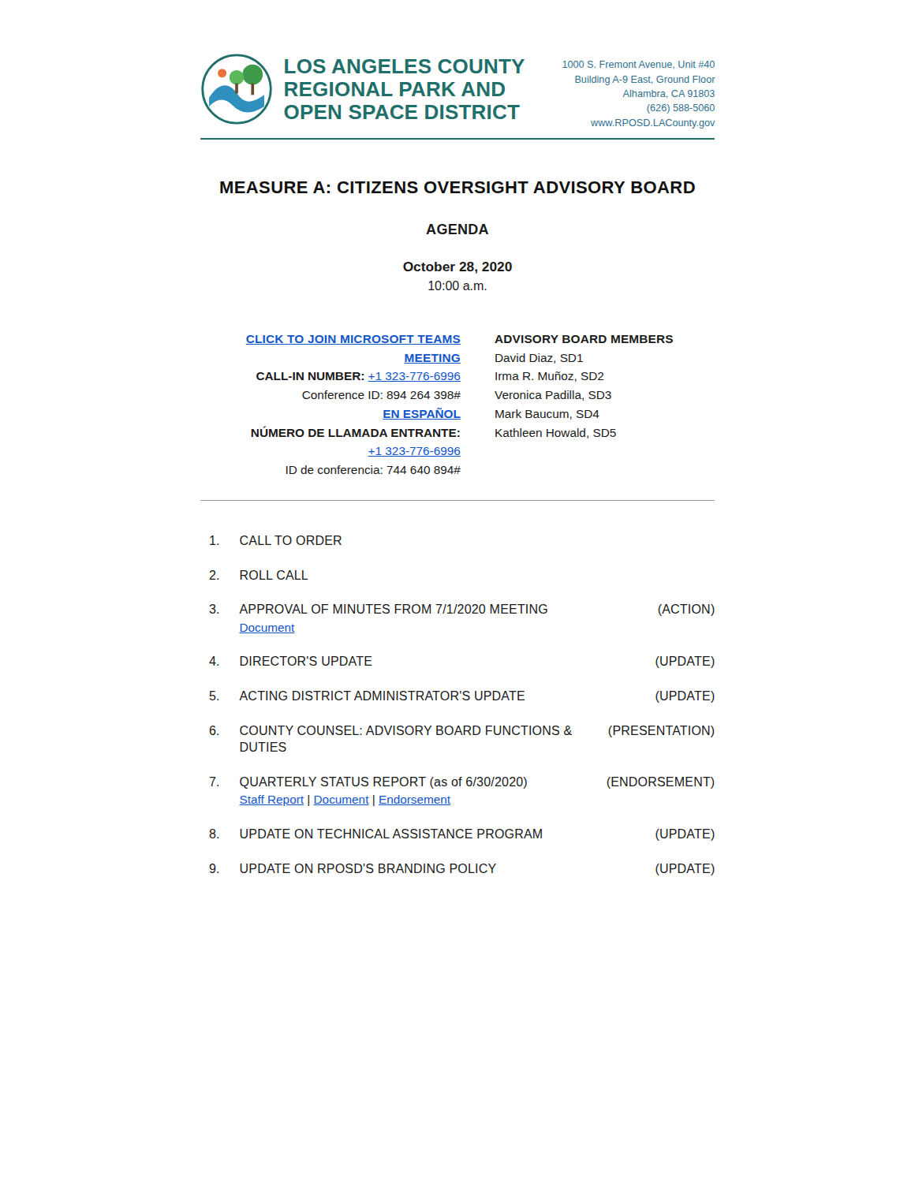Los Angeles County
Regional Park and
Open Space District
1000 S. Fremont Avenue, Unit #40
Building A-9 East, Ground Floor
Alhambra, CA 91803
(626) 588-5060
www.RPOSD.LACounty.gov
MEASURE A: CITIZENS OVERSIGHT ADVISORY BOARD
AGENDA
October 28, 2020
10:00 a.m.
CLICK TO JOIN MICROSOFT TEAMS MEETING
CALL-IN NUMBER: +1 323-776-6996
Conference ID: 894 264 398#
EN ESPAÑOL
NÚMERO DE LLAMADA ENTRANTE:
+1 323-776-6996
ID de conferencia: 744 640 894#
ADVISORY BOARD MEMBERS
David Diaz, SD1
Irma R. Muñoz, SD2
Veronica Padilla, SD3
Mark Baucum, SD4
Kathleen Howald, SD5
CALL TO ORDER
ROLL CALL
APPROVAL OF MINUTES FROM 7/1/2020 MEETING (ACTION)
Document
DIRECTOR'S UPDATE (UPDATE)
ACTING DISTRICT ADMINISTRATOR'S UPDATE (UPDATE)
COUNTY COUNSEL: ADVISORY BOARD FUNCTIONS & DUTIES (PRESENTATION)
QUARTERLY STATUS REPORT (as of 6/30/2020) (ENDORSEMENT)
Staff Report | Document | Endorsement
UPDATE ON TECHNICAL ASSISTANCE PROGRAM (UPDATE)
UPDATE ON RPOSD'S BRANDING POLICY (UPDATE)